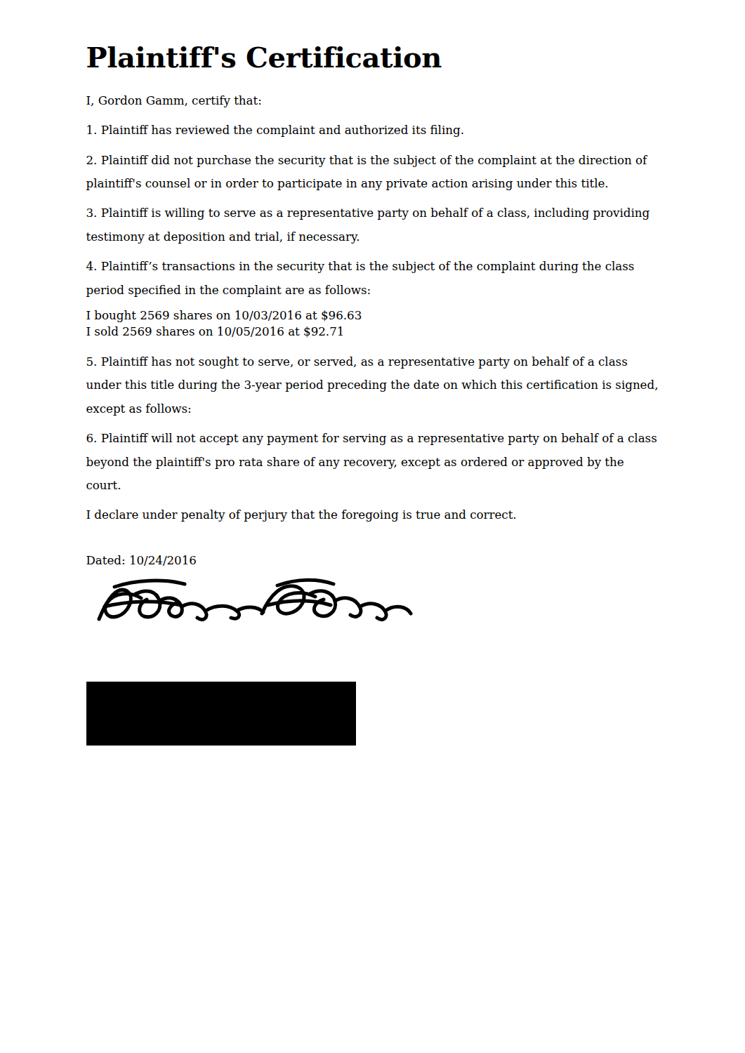Plaintiff's Certification
I, Gordon Gamm, certify that:
1. Plaintiff has reviewed the complaint and authorized its filing.
2. Plaintiff did not purchase the security that is the subject of the complaint at the direction of plaintiff's counsel or in order to participate in any private action arising under this title.
3. Plaintiff is willing to serve as a representative party on behalf of a class, including providing testimony at deposition and trial, if necessary.
4. Plaintiff’s transactions in the security that is the subject of the complaint during the class period specified in the complaint are as follows:
I bought 2569 shares on 10/03/2016 at $96.63
I sold 2569 shares on 10/05/2016 at $92.71
5. Plaintiff has not sought to serve, or served, as a representative party on behalf of a class under this title during the 3-year period preceding the date on which this certification is signed, except as follows:
6. Plaintiff will not accept any payment for serving as a representative party on behalf of a class beyond the plaintiff's pro rata share of any recovery, except as ordered or approved by the court.
I declare under penalty of perjury that the foregoing is true and correct.
Dated: 10/24/2016
(redacted)